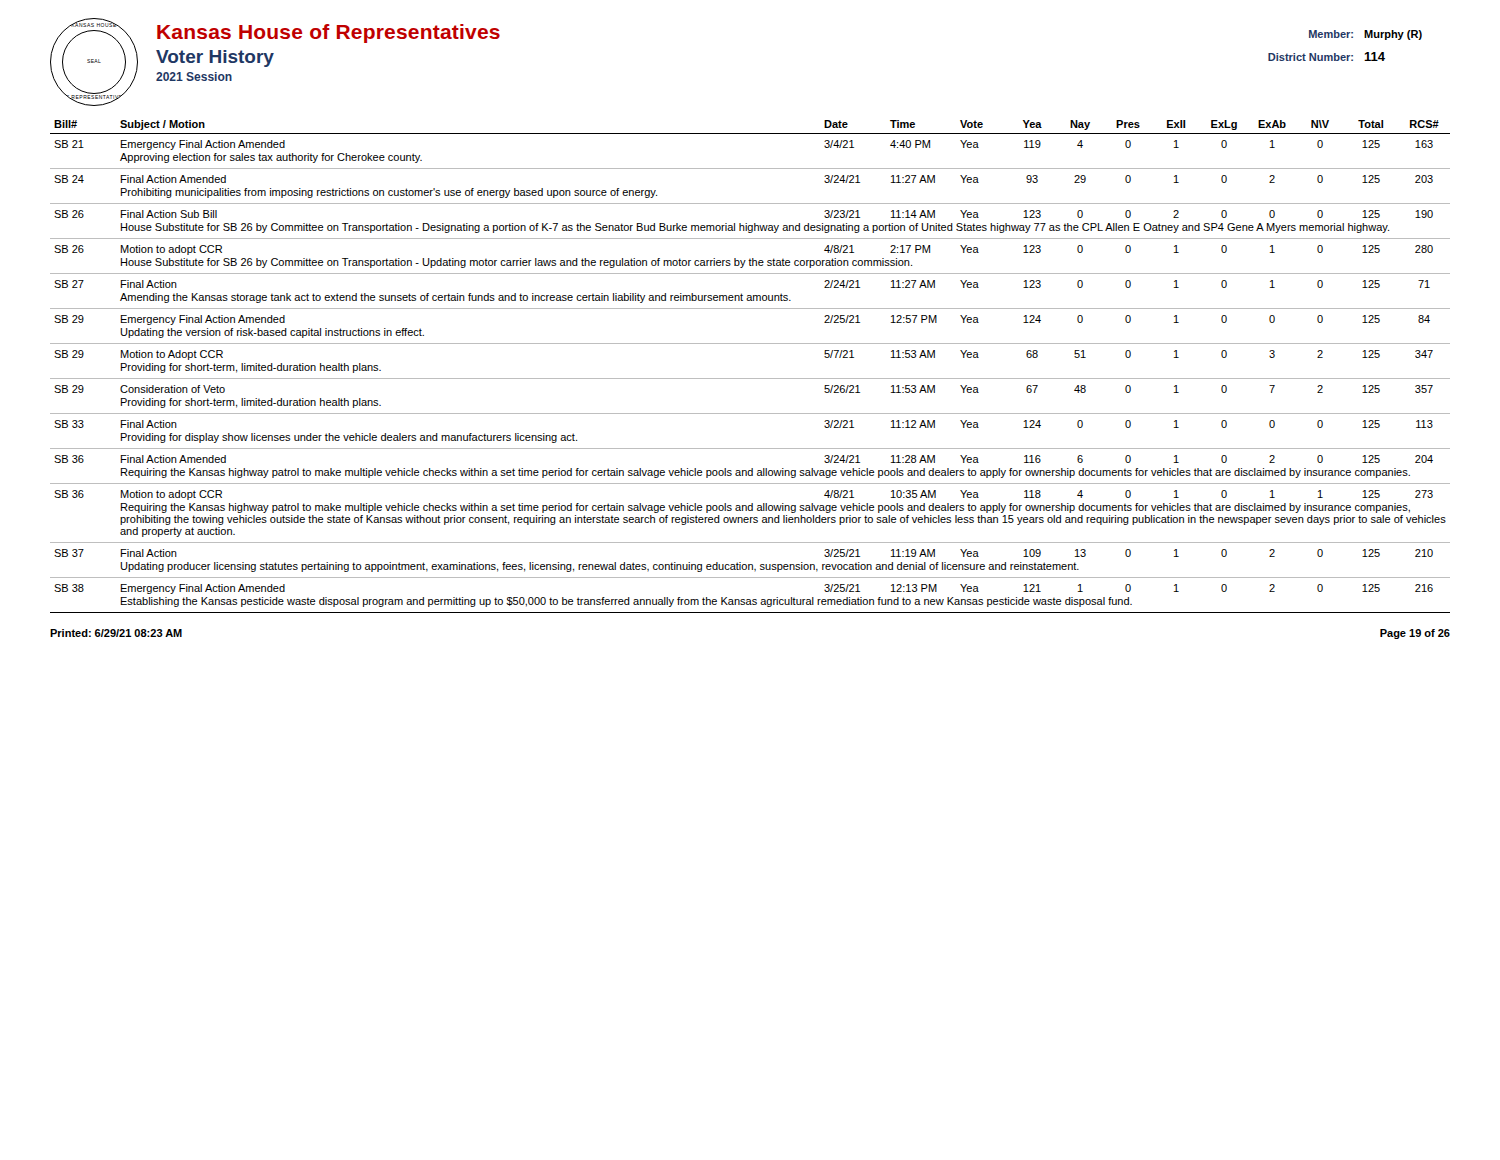KANSAS HOUSE
SEAL
OF REPRESENTATIVES
Kansas House of Representatives
Voter History
2021 Session
Member: Murphy (R)
District Number: 114
| Bill# | Subject / Motion | Date | Time | Vote | Yea | Nay | Pres | ExII | ExLg | ExAb | N\V | Total | RCS# |
| --- | --- | --- | --- | --- | --- | --- | --- | --- | --- | --- | --- | --- | --- |
| SB 21 | Emergency Final Action Amended | 3/4/21 | 4:40 PM | Yea | 119 | 4 | 0 | 1 | 0 | 1 | 0 | 125 | 163 |
| | Approving election for sales tax authority for Cherokee county. |
| SB 24 | Final Action Amended | 3/24/21 | 11:27 AM | Yea | 93 | 29 | 0 | 1 | 0 | 2 | 0 | 125 | 203 |
| | Prohibiting municipalities from imposing restrictions on customer's use of energy based upon source of energy. |
| SB 26 | Final Action Sub Bill | 3/23/21 | 11:14 AM | Yea | 123 | 0 | 0 | 2 | 0 | 0 | 0 | 125 | 190 |
| | House Substitute for SB 26 by Committee on Transportation - Designating a portion of K-7 as the Senator Bud Burke memorial highway and designating a portion of United States highway 77 as the CPL Allen E Oatney and SP4 Gene A Myers memorial highway. |
| SB 26 | Motion to adopt CCR | 4/8/21 | 2:17 PM | Yea | 123 | 0 | 0 | 1 | 0 | 1 | 0 | 125 | 280 |
| | House Substitute for SB 26 by Committee on Transportation - Updating motor carrier laws and the regulation of motor carriers by the state corporation commission. |
| SB 27 | Final Action | 2/24/21 | 11:27 AM | Yea | 123 | 0 | 0 | 1 | 0 | 1 | 0 | 125 | 71 |
| | Amending the Kansas storage tank act to extend the sunsets of certain funds and to increase certain liability and reimbursement amounts. |
| SB 29 | Emergency Final Action Amended | 2/25/21 | 12:57 PM | Yea | 124 | 0 | 0 | 1 | 0 | 0 | 0 | 125 | 84 |
| | Updating the version of risk-based capital instructions in effect. |
| SB 29 | Motion to Adopt CCR | 5/7/21 | 11:53 AM | Yea | 68 | 51 | 0 | 1 | 0 | 3 | 2 | 125 | 347 |
| | Providing for short-term, limited-duration health plans. |
| SB 29 | Consideration of Veto | 5/26/21 | 11:53 AM | Yea | 67 | 48 | 0 | 1 | 0 | 7 | 2 | 125 | 357 |
| | Providing for short-term, limited-duration health plans. |
| SB 33 | Final Action | 3/2/21 | 11:12 AM | Yea | 124 | 0 | 0 | 1 | 0 | 0 | 0 | 125 | 113 |
| | Providing for display show licenses under the vehicle dealers and manufacturers licensing act. |
| SB 36 | Final Action Amended | 3/24/21 | 11:28 AM | Yea | 116 | 6 | 0 | 1 | 0 | 2 | 0 | 125 | 204 |
| | Requiring the Kansas highway patrol to make multiple vehicle checks within a set time period for certain salvage vehicle pools and allowing salvage vehicle pools and dealers to apply for ownership documents for vehicles that are disclaimed by insurance companies. |
| SB 36 | Motion to adopt CCR | 4/8/21 | 10:35 AM | Yea | 118 | 4 | 0 | 1 | 0 | 1 | 1 | 125 | 273 |
| | Requiring the Kansas highway patrol to make multiple vehicle checks within a set time period for certain salvage vehicle pools and allowing salvage vehicle pools and dealers to apply for ownership documents for vehicles that are disclaimed by insurance companies, prohibiting the towing vehicles outside the state of Kansas without prior consent, requiring an interstate search of registered owners and lienholders prior to sale of vehicles less than 15 years old and requiring publication in the newspaper seven days prior to sale of vehicles and property at auction. |
| SB 37 | Final Action | 3/25/21 | 11:19 AM | Yea | 109 | 13 | 0 | 1 | 0 | 2 | 0 | 125 | 210 |
| | Updating producer licensing statutes pertaining to appointment, examinations, fees, licensing, renewal dates, continuing education, suspension, revocation and denial of licensure and reinstatement. |
| SB 38 | Emergency Final Action Amended | 3/25/21 | 12:13 PM | Yea | 121 | 1 | 0 | 1 | 0 | 2 | 0 | 125 | 216 |
| | Establishing the Kansas pesticide waste disposal program and permitting up to $50,000 to be transferred annually from the Kansas agricultural remediation fund to a new Kansas pesticide waste disposal fund. |
Printed: 6/29/21 08:23 AM
Page 19 of 26